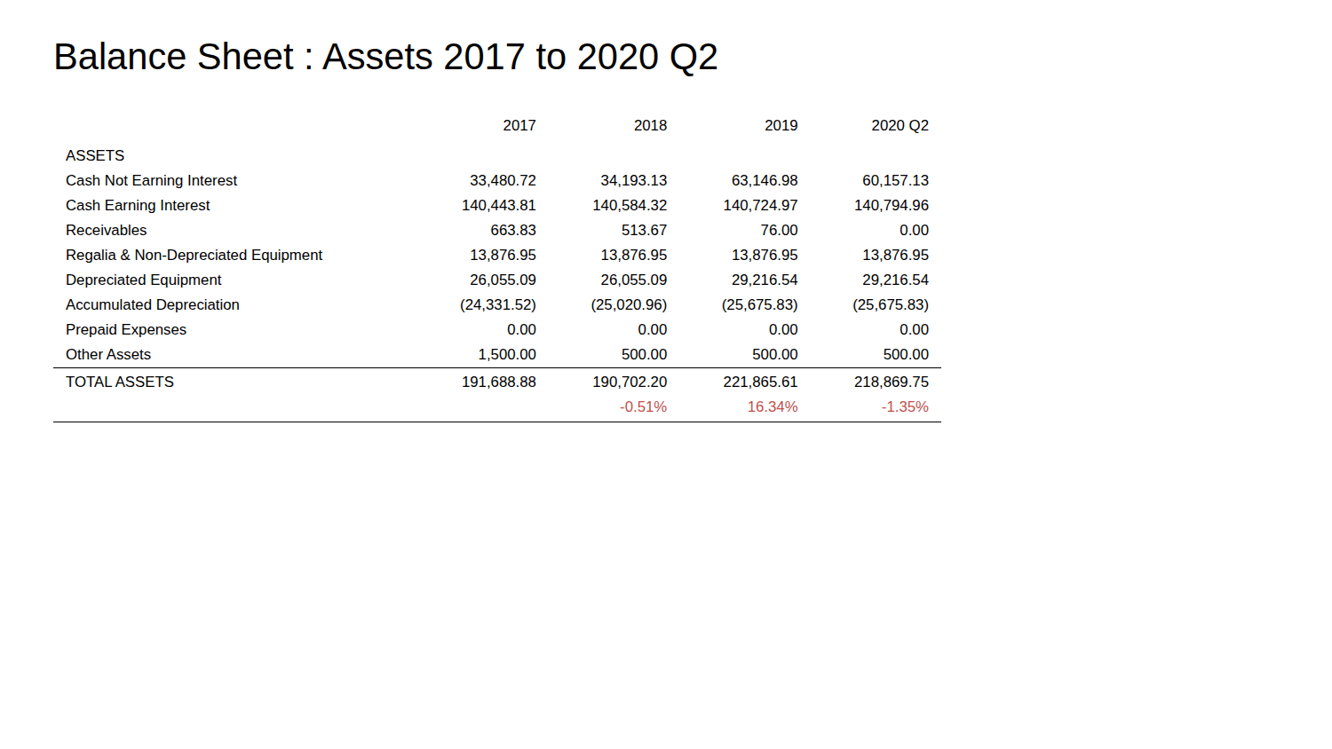Balance Sheet : Assets 2017 to 2020 Q2
| | 2017 | 2018 | 2019 | 2020 Q2 |
| --- | --- | --- | --- | --- |
| ASSETS | | | | |
| Cash Not Earning Interest | 33,480.72 | 34,193.13 | 63,146.98 | 60,157.13 |
| Cash Earning Interest | 140,443.81 | 140,584.32 | 140,724.97 | 140,794.96 |
| Receivables | 663.83 | 513.67 | 76.00 | 0.00 |
| Regalia & Non-Depreciated Equipment | 13,876.95 | 13,876.95 | 13,876.95 | 13,876.95 |
| Depreciated Equipment | 26,055.09 | 26,055.09 | 29,216.54 | 29,216.54 |
| Accumulated Depreciation | (24,331.52) | (25,020.96) | (25,675.83) | (25,675.83) |
| Prepaid Expenses | 0.00 | 0.00 | 0.00 | 0.00 |
| Other Assets | 1,500.00 | 500.00 | 500.00 | 500.00 |
| TOTAL ASSETS | 191,688.88 | 190,702.20 | 221,865.61 | 218,869.75 |
| | | -0.51% | 16.34% | -1.35% |